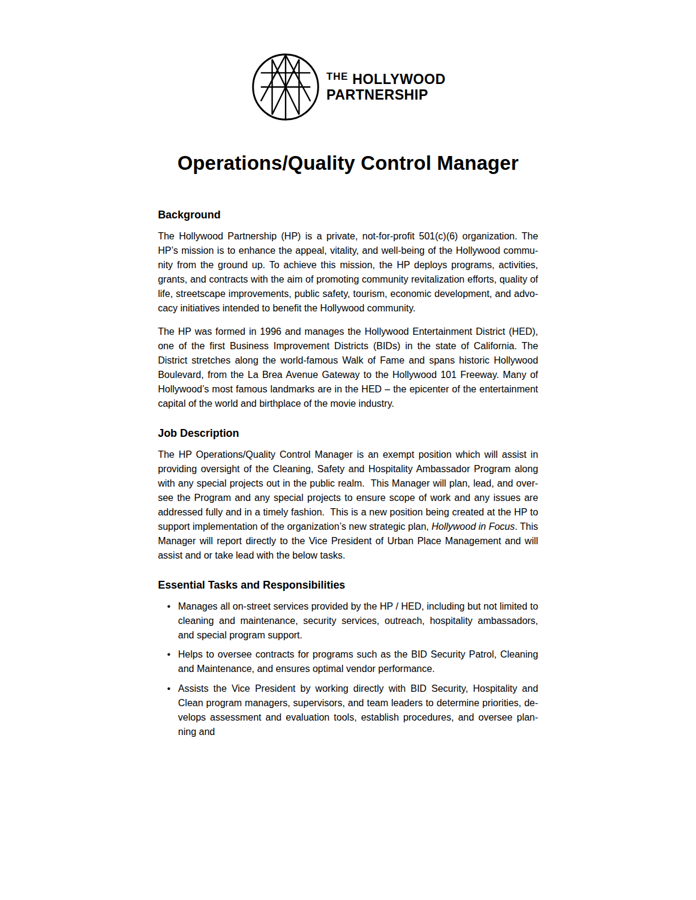THE HOLLYWOOD
PARTNERSHIP
Operations/Quality Control Manager
Background
The Hollywood Partnership (HP) is a private, not-for-profit 501(c)(6) organization. The HP’s mission is to enhance the appeal, vitality, and well-being of the Hollywood community from the ground up. To achieve this mission, the HP deploys programs, activities, grants, and contracts with the aim of promoting community revitalization efforts, quality of life, streetscape improvements, public safety, tourism, economic development, and advocacy initiatives intended to benefit the Hollywood community.
The HP was formed in 1996 and manages the Hollywood Entertainment District (HED), one of the first Business Improvement Districts (BIDs) in the state of California. The District stretches along the world-famous Walk of Fame and spans historic Hollywood Boulevard, from the La Brea Avenue Gateway to the Hollywood 101 Freeway. Many of Hollywood’s most famous landmarks are in the HED – the epicenter of the entertainment capital of the world and birthplace of the movie industry.
Job Description
The HP Operations/Quality Control Manager is an exempt position which will assist in providing oversight of the Cleaning, Safety and Hospitality Ambassador Program along with any special projects out in the public realm. This Manager will plan, lead, and oversee the Program and any special projects to ensure scope of work and any issues are addressed fully and in a timely fashion. This is a new position being created at the HP to support implementation of the organization’s new strategic plan, Hollywood in Focus. This Manager will report directly to the Vice President of Urban Place Management and will assist and or take lead with the below tasks.
Essential Tasks and Responsibilities
Manages all on-street services provided by the HP / HED, including but not limited to cleaning and maintenance, security services, outreach, hospitality ambassadors, and special program support.
Helps to oversee contracts for programs such as the BID Security Patrol, Cleaning and Maintenance, and ensures optimal vendor performance.
Assists the Vice President by working directly with BID Security, Hospitality and Clean program managers, supervisors, and team leaders to determine priorities, develops assessment and evaluation tools, establish procedures, and oversee planning and